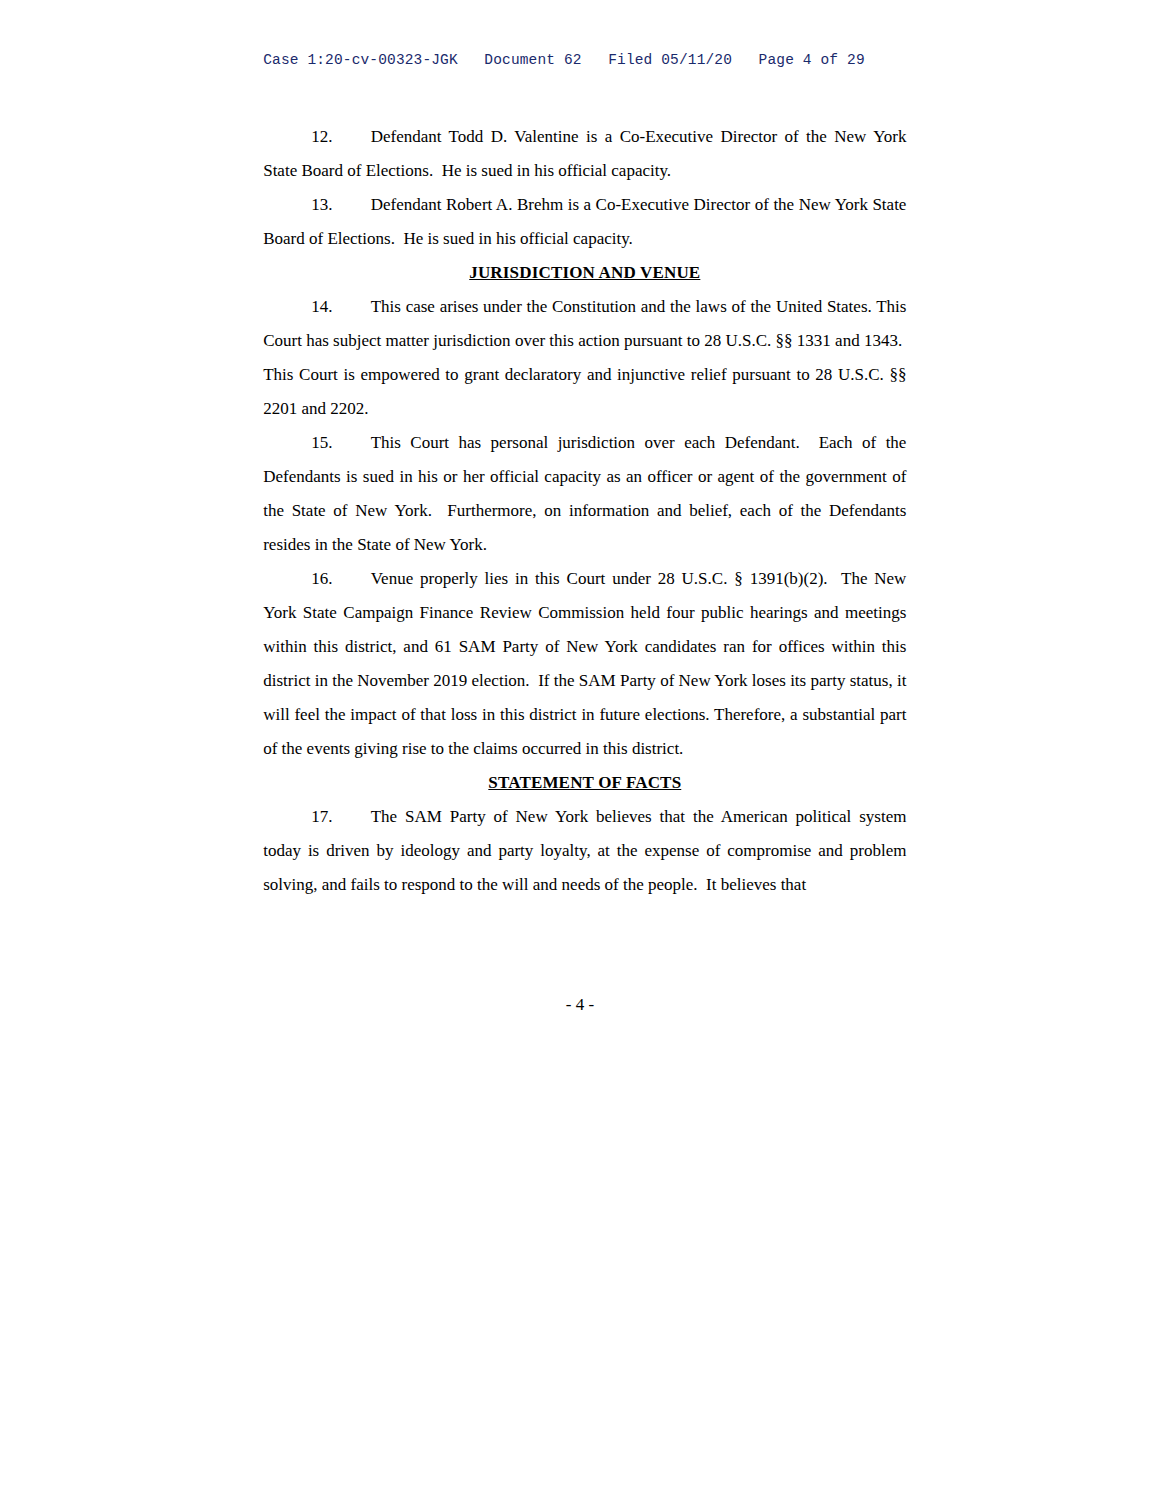Case 1:20-cv-00323-JGK Document 62 Filed 05/11/20 Page 4 of 29
12. Defendant Todd D. Valentine is a Co-Executive Director of the New York State Board of Elections. He is sued in his official capacity.
13. Defendant Robert A. Brehm is a Co-Executive Director of the New York State Board of Elections. He is sued in his official capacity.
JURISDICTION AND VENUE
14. This case arises under the Constitution and the laws of the United States. This Court has subject matter jurisdiction over this action pursuant to 28 U.S.C. §§ 1331 and 1343. This Court is empowered to grant declaratory and injunctive relief pursuant to 28 U.S.C. §§ 2201 and 2202.
15. This Court has personal jurisdiction over each Defendant. Each of the Defendants is sued in his or her official capacity as an officer or agent of the government of the State of New York. Furthermore, on information and belief, each of the Defendants resides in the State of New York.
16. Venue properly lies in this Court under 28 U.S.C. § 1391(b)(2). The New York State Campaign Finance Review Commission held four public hearings and meetings within this district, and 61 SAM Party of New York candidates ran for offices within this district in the November 2019 election. If the SAM Party of New York loses its party status, it will feel the impact of that loss in this district in future elections. Therefore, a substantial part of the events giving rise to the claims occurred in this district.
STATEMENT OF FACTS
17. The SAM Party of New York believes that the American political system today is driven by ideology and party loyalty, at the expense of compromise and problem solving, and fails to respond to the will and needs of the people. It believes that
- 4 -